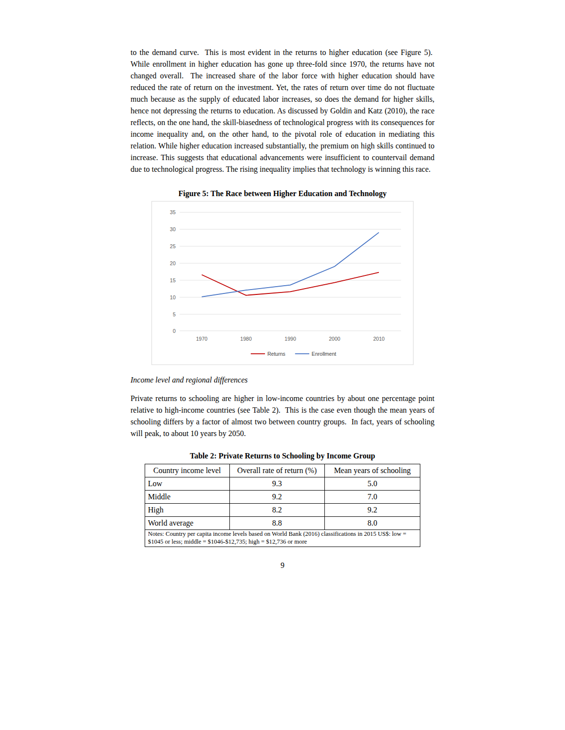to the demand curve. This is most evident in the returns to higher education (see Figure 5). While enrollment in higher education has gone up three-fold since 1970, the returns have not changed overall. The increased share of the labor force with higher education should have reduced the rate of return on the investment. Yet, the rates of return over time do not fluctuate much because as the supply of educated labor increases, so does the demand for higher skills, hence not depressing the returns to education. As discussed by Goldin and Katz (2010), the race reflects, on the one hand, the skill-biasedness of technological progress with its consequences for income inequality and, on the other hand, to the pivotal role of education in mediating this relation. While higher education increased substantially, the premium on high skills continued to increase. This suggests that educational advancements were insufficient to countervail demand due to technological progress. The rising inequality implies that technology is winning this race.
Figure 5: The Race between Higher Education and Technology
35 30 25 20 15 10 5 0 1970 1980 1990 2000 2010 Returns Enrollment
Income level and regional differences
Private returns to schooling are higher in low-income countries by about one percentage point relative to high-income countries (see Table 2). This is the case even though the mean years of schooling differs by a factor of almost two between country groups. In fact, years of schooling will peak, to about 10 years by 2050.
Table 2: Private Returns to Schooling by Income Group
| Country income level | Overall rate of return (%) | Mean years of schooling |
| --- | --- | --- |
| Low | 9.3 | 5.0 |
| Middle | 9.2 | 7.0 |
| High | 8.2 | 9.2 |
| World average | 8.8 | 8.0 |
| Notes: Country per capita income levels based on World Bank (2016) classifications in 2015 US$: low = $1045 or less; middle = $1046-$12,735; high = $12,736 or more |
9